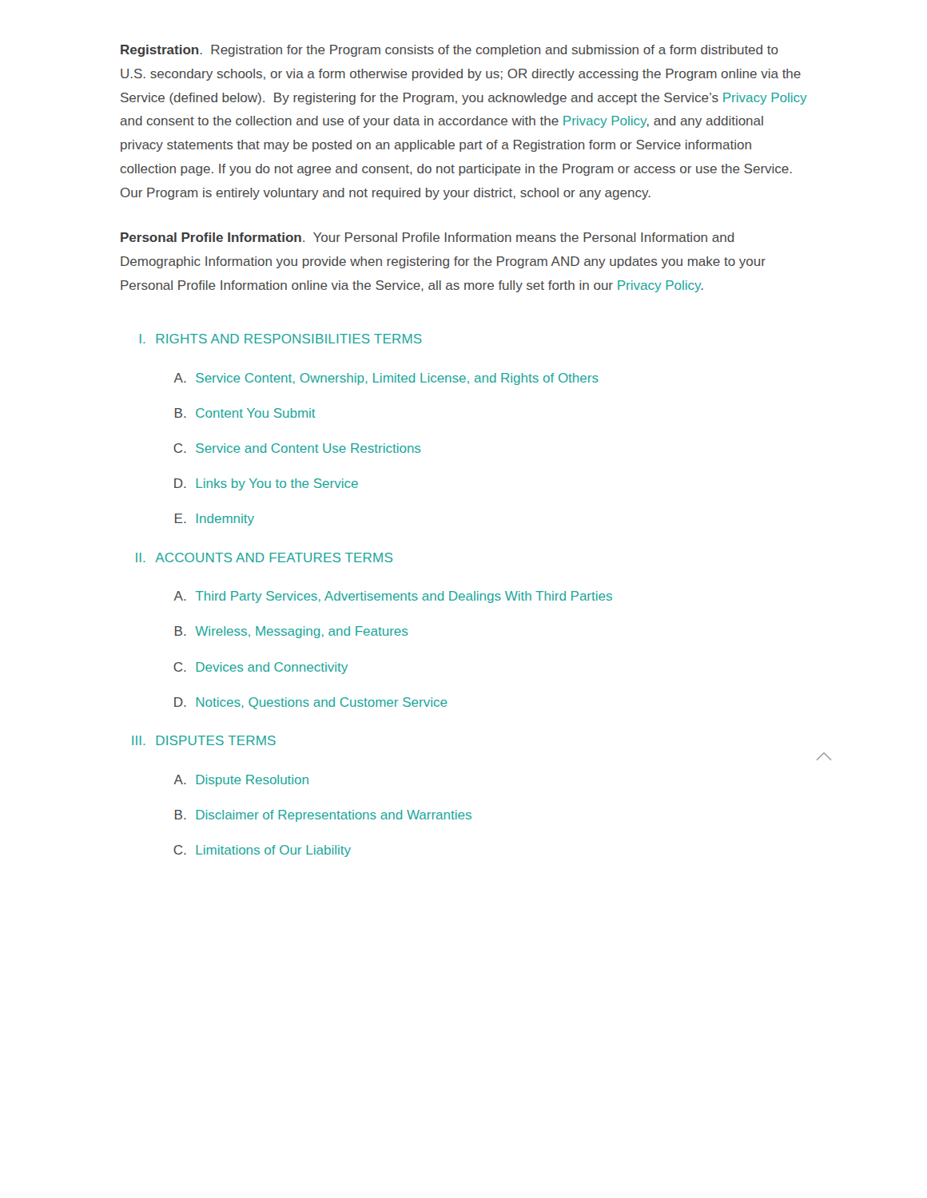Registration. Registration for the Program consists of the completion and submission of a form distributed to U.S. secondary schools, or via a form otherwise provided by us; OR directly accessing the Program online via the Service (defined below). By registering for the Program, you acknowledge and accept the Service’s Privacy Policy and consent to the collection and use of your data in accordance with the Privacy Policy, and any additional privacy statements that may be posted on an applicable part of a Registration form or Service information collection page. If you do not agree and consent, do not participate in the Program or access or use the Service. Our Program is entirely voluntary and not required by your district, school or any agency.
Personal Profile Information. Your Personal Profile Information means the Personal Information and Demographic Information you provide when registering for the Program AND any updates you make to your Personal Profile Information online via the Service, all as more fully set forth in our Privacy Policy.
RIGHTS AND RESPONSIBILITIES TERMS
Service Content, Ownership, Limited License, and Rights of Others
Content You Submit
Service and Content Use Restrictions
Links by You to the Service
Indemnity
ACCOUNTS AND FEATURES TERMS
Third Party Services, Advertisements and Dealings With Third Parties
Wireless, Messaging, and Features
Devices and Connectivity
Notices, Questions and Customer Service
DISPUTES TERMS
Dispute Resolution
Disclaimer of Representations and Warranties
Limitations of Our Liability